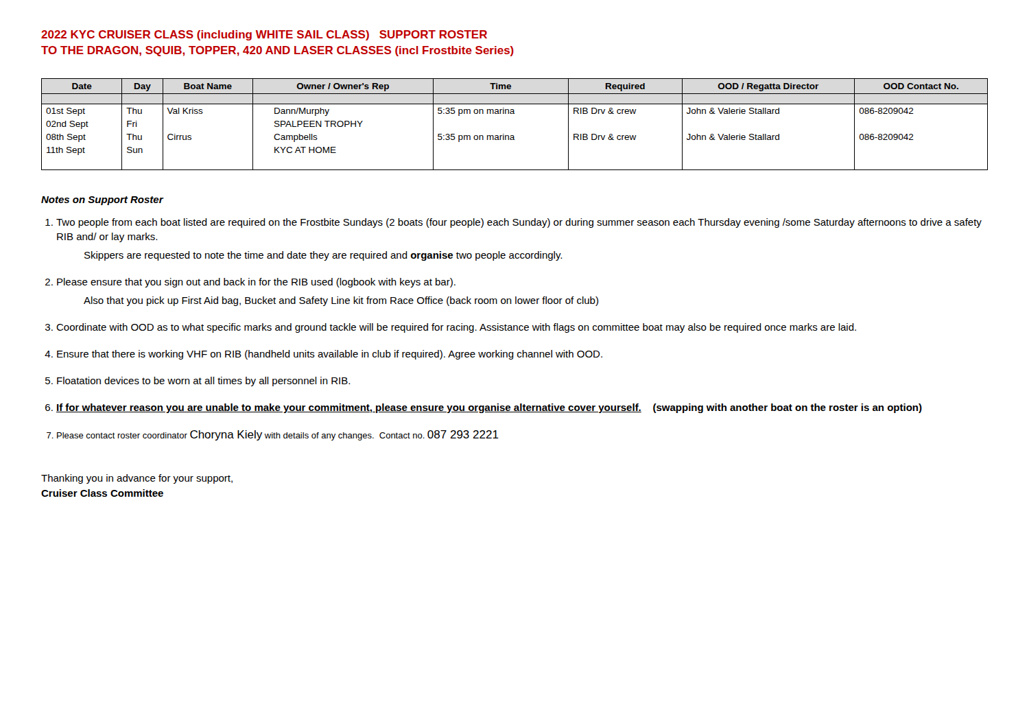2022 KYC CRUISER CLASS (including WHITE SAIL CLASS) SUPPORT ROSTER TO THE DRAGON, SQUIB, TOPPER, 420 AND LASER CLASSES (incl Frostbite Series)
| Date | Day | Boat Name | Owner / Owner's Rep | Time | Required | OOD / Regatta Director | OOD Contact No. |
| --- | --- | --- | --- | --- | --- | --- | --- |
| 01st Sept | Thu | Val Kriss | Dann/Murphy | 5:35 pm on marina | RIB Drv & crew | John & Valerie Stallard | 086-8209042 |
| 02nd Sept | Fri | | SPALPEEN TROPHY | | | | |
| 08th Sept | Thu | Cirrus | Campbells | 5:35 pm on marina | RIB Drv & crew | John & Valerie Stallard | 086-8209042 |
| 11th Sept | Sun | | KYC AT HOME | | | | |
Notes on Support Roster
Two people from each boat listed are required on the Frostbite Sundays (2 boats (four people) each Sunday) or during summer season each Thursday evening /some Saturday afternoons to drive a safety RIB and/ or lay marks. Skippers are requested to note the time and date they are required and organise two people accordingly.
Please ensure that you sign out and back in for the RIB used (logbook with keys at bar). Also that you pick up First Aid bag, Bucket and Safety Line kit from Race Office (back room on lower floor of club)
Coordinate with OOD as to what specific marks and ground tackle will be required for racing. Assistance with flags on committee boat may also be required once marks are laid.
Ensure that there is working VHF on RIB (handheld units available in club if required). Agree working channel with OOD.
Floatation devices to be worn at all times by all personnel in RIB.
If for whatever reason you are unable to make your commitment, please ensure you organise alternative cover yourself. (swapping with another boat on the roster is an option)
Please contact roster coordinator Choryna Kiely with details of any changes. Contact no. 087 293 2221
Thanking you in advance for your support,
Cruiser Class Committee